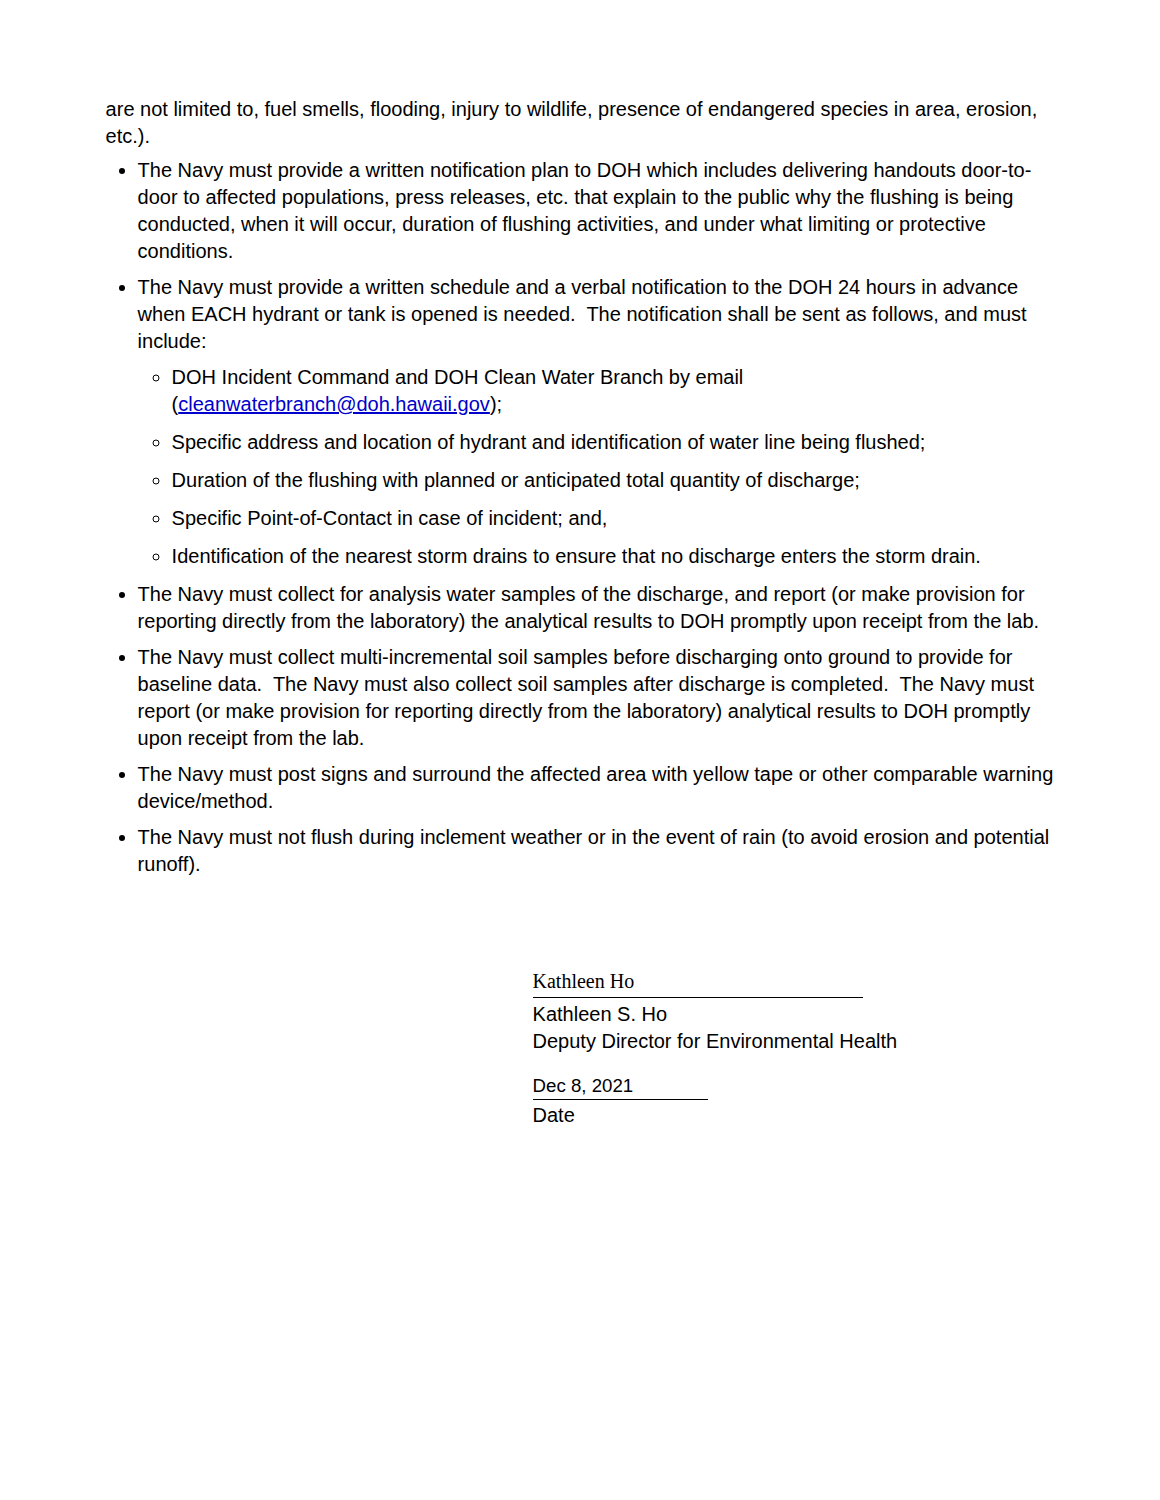are not limited to, fuel smells, flooding, injury to wildlife, presence of endangered species in area, erosion, etc.).
The Navy must provide a written notification plan to DOH which includes delivering handouts door-to-door to affected populations, press releases, etc. that explain to the public why the flushing is being conducted, when it will occur, duration of flushing activities, and under what limiting or protective conditions.
The Navy must provide a written schedule and a verbal notification to the DOH 24 hours in advance when EACH hydrant or tank is opened is needed. The notification shall be sent as follows, and must include:
DOH Incident Command and DOH Clean Water Branch by email (cleanwaterbranch@doh.hawaii.gov);
Specific address and location of hydrant and identification of water line being flushed;
Duration of the flushing with planned or anticipated total quantity of discharge;
Specific Point-of-Contact in case of incident; and,
Identification of the nearest storm drains to ensure that no discharge enters the storm drain.
The Navy must collect for analysis water samples of the discharge, and report (or make provision for reporting directly from the laboratory) the analytical results to DOH promptly upon receipt from the lab.
The Navy must collect multi-incremental soil samples before discharging onto ground to provide for baseline data. The Navy must also collect soil samples after discharge is completed. The Navy must report (or make provision for reporting directly from the laboratory) analytical results to DOH promptly upon receipt from the lab.
The Navy must post signs and surround the affected area with yellow tape or other comparable warning device/method.
The Navy must not flush during inclement weather or in the event of rain (to avoid erosion and potential runoff).
Kathleen Ho
Kathleen S. Ho
Deputy Director for Environmental Health
Dec 8, 2021
Date